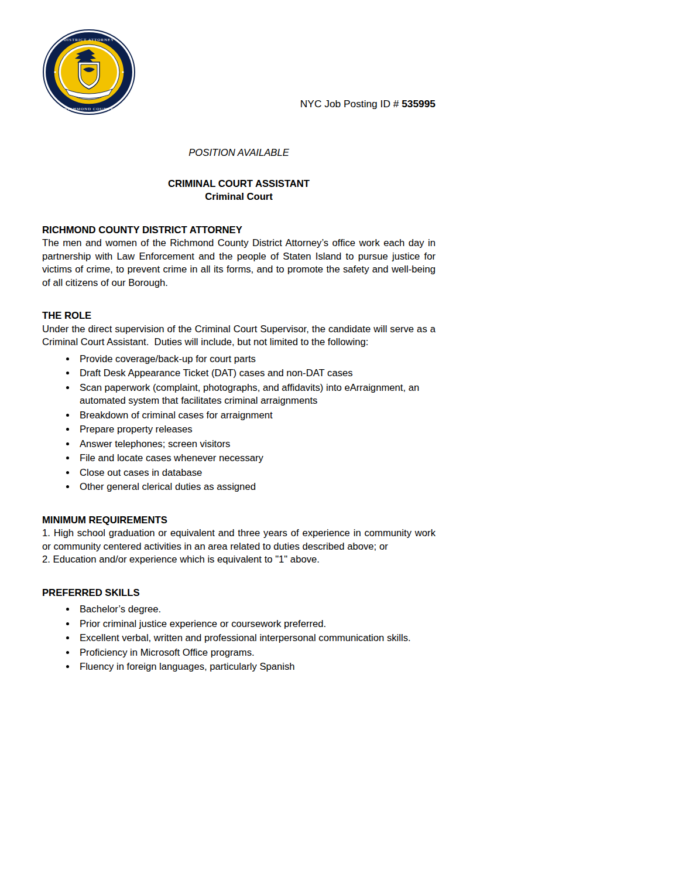DISTRICT ATTORNEY RICHMOND COUNTY
NYC Job Posting ID # 535995
POSITION AVAILABLE
CRIMINAL COURT ASSISTANT Criminal Court
Richmond County District Attorney
The men and women of the Richmond County District Attorney’s office work each day in partnership with Law Enforcement and the people of Staten Island to pursue justice for victims of crime, to prevent crime in all its forms, and to promote the safety and well-being of all citizens of our Borough.
The Role
Under the direct supervision of the Criminal Court Supervisor, the candidate will serve as a Criminal Court Assistant. Duties will include, but not limited to the following:
Provide coverage/back-up for court parts
Draft Desk Appearance Ticket (DAT) cases and non-DAT cases
Scan paperwork (complaint, photographs, and affidavits) into eArraignment, an automated system that facilitates criminal arraignments
Breakdown of criminal cases for arraignment
Prepare property releases
Answer telephones; screen visitors
File and locate cases whenever necessary
Close out cases in database
Other general clerical duties as assigned
Minimum Requirements
1. High school graduation or equivalent and three years of experience in community work or community centered activities in an area related to duties described above; or
2. Education and/or experience which is equivalent to "1" above.
Preferred Skills
Bachelor’s degree.
Prior criminal justice experience or coursework preferred.
Excellent verbal, written and professional interpersonal communication skills.
Proficiency in Microsoft Office programs.
Fluency in foreign languages, particularly Spanish